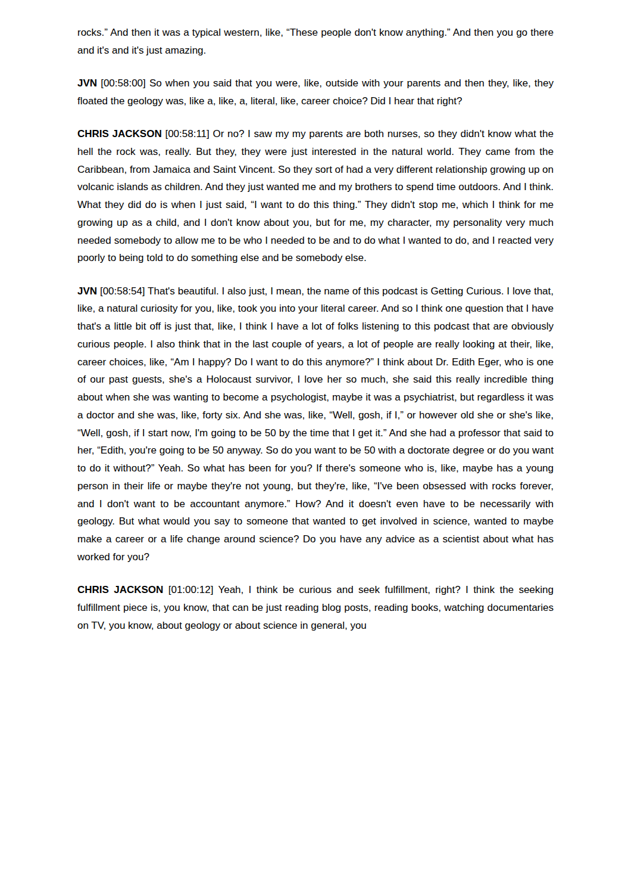rocks.” And then it was a typical western, like, “These people don't know anything.” And then you go there and it's and it's just amazing.
JVN [00:58:00] So when you said that you were, like, outside with your parents and then they, like, they floated the geology was, like a, like, a, literal, like, career choice? Did I hear that right?
CHRIS JACKSON [00:58:11] Or no? I saw my my parents are both nurses, so they didn't know what the hell the rock was, really. But they, they were just interested in the natural world. They came from the Caribbean, from Jamaica and Saint Vincent. So they sort of had a very different relationship growing up on volcanic islands as children. And they just wanted me and my brothers to spend time outdoors. And I think. What they did do is when I just said, “I want to do this thing.” They didn't stop me, which I think for me growing up as a child, and I don't know about you, but for me, my character, my personality very much needed somebody to allow me to be who I needed to be and to do what I wanted to do, and I reacted very poorly to being told to do something else and be somebody else.
JVN [00:58:54] That's beautiful. I also just, I mean, the name of this podcast is Getting Curious. I love that, like, a natural curiosity for you, like, took you into your literal career. And so I think one question that I have that's a little bit off is just that, like, I think I have a lot of folks listening to this podcast that are obviously curious people. I also think that in the last couple of years, a lot of people are really looking at their, like, career choices, like, “Am I happy? Do I want to do this anymore?” I think about Dr. Edith Eger, who is one of our past guests, she's a Holocaust survivor, I love her so much, she said this really incredible thing about when she was wanting to become a psychologist, maybe it was a psychiatrist, but regardless it was a doctor and she was, like, forty six. And she was, like, “Well, gosh, if I,” or however old she or she's like, “Well, gosh, if I start now, I'm going to be 50 by the time that I get it.” And she had a professor that said to her, “Edith, you're going to be 50 anyway. So do you want to be 50 with a doctorate degree or do you want to do it without?” Yeah. So what has been for you? If there's someone who is, like, maybe has a young person in their life or maybe they're not young, but they're, like, “I've been obsessed with rocks forever, and I don't want to be accountant anymore.” How? And it doesn't even have to be necessarily with geology. But what would you say to someone that wanted to get involved in science, wanted to maybe make a career or a life change around science? Do you have any advice as a scientist about what has worked for you?
CHRIS JACKSON [01:00:12] Yeah, I think be curious and seek fulfillment, right? I think the seeking fulfillment piece is, you know, that can be just reading blog posts, reading books, watching documentaries on TV, you know, about geology or about science in general, you